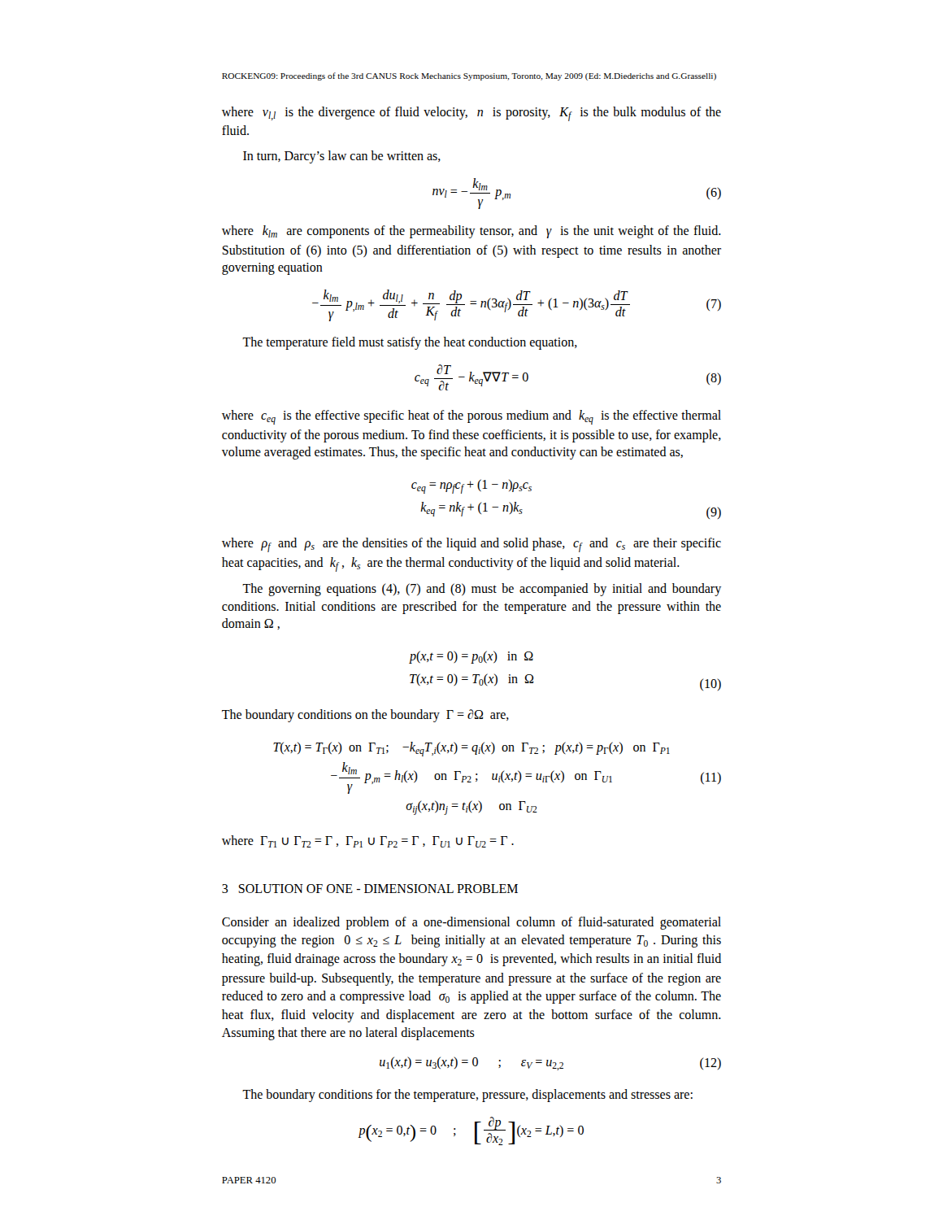ROCKENG09: Proceedings of the 3rd CANUS Rock Mechanics Symposium, Toronto, May 2009 (Ed: M.Diederichs and G.Grasselli)
where vl,l is the divergence of fluid velocity, n is porosity, Kf is the bulk modulus of the fluid.
In turn, Darcy’s law can be written as,
nvl = −klm γ p,m (6)
where klm are components of the permeability tensor, and γ is the unit weight of the fluid. Substitution of (6) into (5) and differentiation of (5) with respect to time results in another governing equation
−klm γ p,lm + dul,l dt + nKf dp dt = n(3αf)dT dt + (1 − n)(3αs)dT dt (7)
The temperature field must satisfy the heat conduction equation,
ceq ∂T∂t − keq∇∇T = 0 (8)
where ceq is the effective specific heat of the porous medium and keq is the effective thermal conductivity of the porous medium. To find these coefficients, it is possible to use, for example, volume averaged estimates. Thus, the specific heat and conductivity can be estimated as,
ceq = nρfcf + (1 − n)ρscs keq = nkf + (1 − n)ks (9)
where ρf and ρs are the densities of the liquid and solid phase, cf and cs are their specific heat capacities, and kf , ks are the thermal conductivity of the liquid and solid material.
The governing equations (4), (7) and (8) must be accompanied by initial and boundary conditions. Initial conditions are prescribed for the temperature and the pressure within the domain Ω ,
p(x,t = 0) = p0(x) in Ω T(x,t = 0) = T0(x) in Ω (10)
The boundary conditions on the boundary Γ = ∂Ω are,
T(x,t) = TΓ(x) on ΓT1; −keqT,i(x,t) = qi(x) on ΓT2 ; p(x,t) = pΓ(x) on ΓP1 −klm γ p,m = hl(x) on ΓP2 ; ui(x,t) = uiΓ(x) on ΓU1 σij(x,t)nj = ti(x) on ΓU2 (11)
where ΓT1 ∪ ΓT2 = Γ , ΓP1 ∪ ΓP2 = Γ , ΓU1 ∪ ΓU2 = Γ .
3 SOLUTION OF ONE - DIMENSIONAL PROBLEM
Consider an idealized problem of a one-dimensional column of fluid-saturated geomaterial occupying the region 0 ≤ x2 ≤ L being initially at an elevated temperature T0 . During this heating, fluid drainage across the boundary x2 = 0 is prevented, which results in an initial fluid pressure build-up. Subsequently, the temperature and pressure at the surface of the region are reduced to zero and a compressive load σ0 is applied at the upper surface of the column. The heat flux, fluid velocity and displacement are zero at the bottom surface of the column. Assuming that there are no lateral displacements
u1(x,t) = u3(x,t) = 0 ; εV = u2,2 (12)
The boundary conditions for the temperature, pressure, displacements and stresses are:
p(x2 = 0,t) = 0 ; [∂p∂x2](x2 = L,t) = 0
PAPER 4120 3